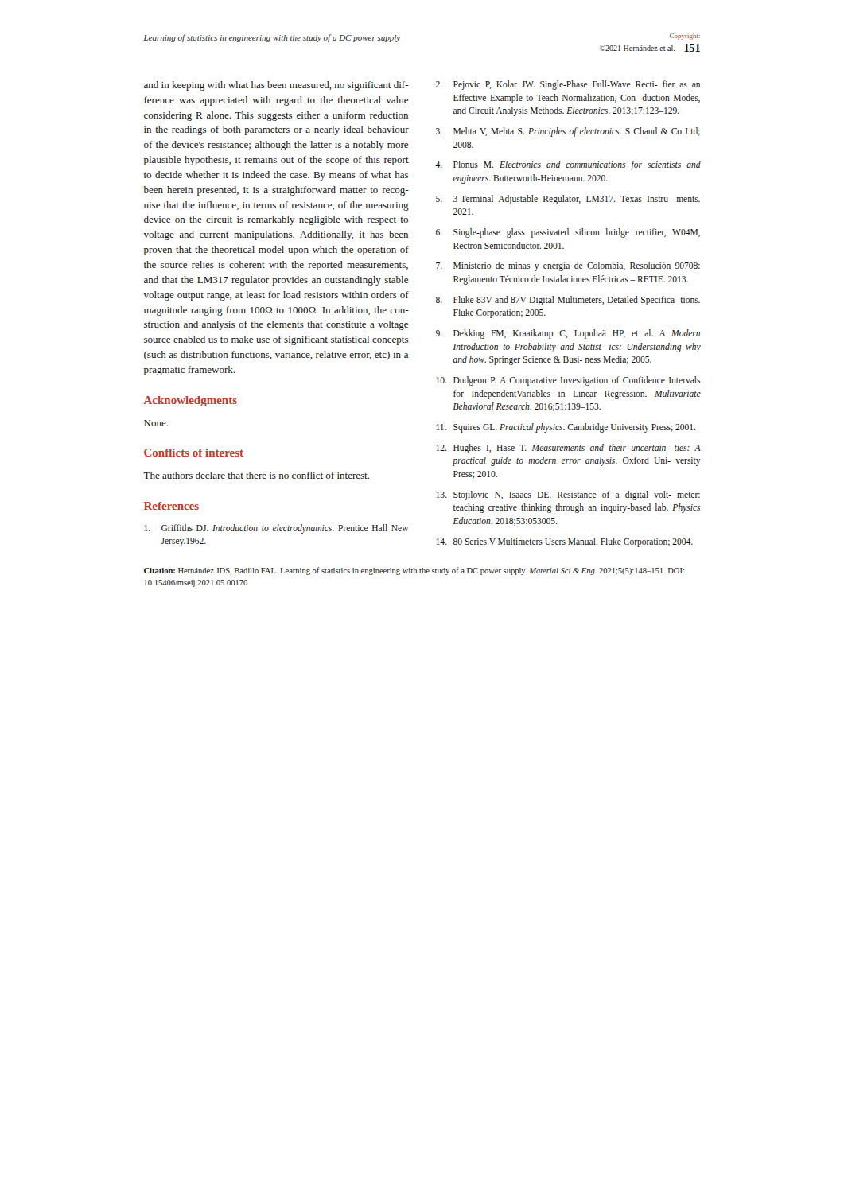Learning of statistics in engineering with the study of a DC power supply
Copyright: ©2021 Hernández et al. 151
and in keeping with what has been measured, no significant difference was appreciated with regard to the theoretical value considering R alone. This suggests either a uniform reduction in the readings of both parameters or a nearly ideal behaviour of the device's resistance; although the latter is a notably more plausible hypothesis, it remains out of the scope of this report to decide whether it is indeed the case. By means of what has been herein presented, it is a straightforward matter to recognise that the influence, in terms of resistance, of the measuring device on the circuit is remarkably negligible with respect to voltage and current manipulations. Additionally, it has been proven that the theoretical model upon which the operation of the source relies is coherent with the reported measurements, and that the LM317 regulator provides an outstandingly stable voltage output range, at least for load resistors within orders of magnitude ranging from 100Ω to 1000Ω. In addition, the construction and analysis of the elements that constitute a voltage source enabled us to make use of significant statistical concepts (such as distribution functions, variance, relative error, etc) in a pragmatic framework.
Acknowledgments
None.
Conflicts of interest
The authors declare that there is no conflict of interest.
References
Griffiths DJ. Introduction to electrodynamics. Prentice Hall New Jersey.1962.
Pejovic P, Kolar JW. Single-Phase Full-Wave Recti- fier as an Effective Example to Teach Normalization, Con- duction Modes, and Circuit Analysis Methods. Electronics. 2013;17:123–129.
Mehta V, Mehta S. Principles of electronics. S Chand & Co Ltd; 2008.
Plonus M. Electronics and communications for scientists and engineers. Butterworth-Heinemann. 2020.
3-Terminal Adjustable Regulator, LM317. Texas Instru- ments. 2021.
Single-phase glass passivated silicon bridge rectifier, W04M, Rectron Semiconductor. 2001.
Ministerio de minas y energía de Colombia, Resolución 90708: Reglamento Técnico de Instalaciones Eléctricas – RETIE. 2013.
Fluke 83V and 87V Digital Multimeters, Detailed Specifica- tions. Fluke Corporation; 2005.
Dekking FM, Kraaikamp C, Lopuhaä HP, et al. A Modern Introduction to Probability and Statist- ics: Understanding why and how. Springer Science & Busi- ness Media; 2005.
Dudgeon P. A Comparative Investigation of Confidence Intervals for IndependentVariables in Linear Regression. Multivariate Behavioral Research. 2016;51:139–153.
Squires GL. Practical physics. Cambridge University Press; 2001.
Hughes I, Hase T. Measurements and their uncertain- ties: A practical guide to modern error analysis. Oxford Uni- versity Press; 2010.
Stojilovic N, Isaacs DE. Resistance of a digital volt- meter: teaching creative thinking through an inquiry-based lab. Physics Education. 2018;53:053005.
80 Series V Multimeters Users Manual. Fluke Corporation; 2004.
Citation: Hernández JDS, Badillo FAL. Learning of statistics in engineering with the study of a DC power supply. Material Sci & Eng. 2021;5(5):148–151. DOI: 10.15406/mseij.2021.05.00170